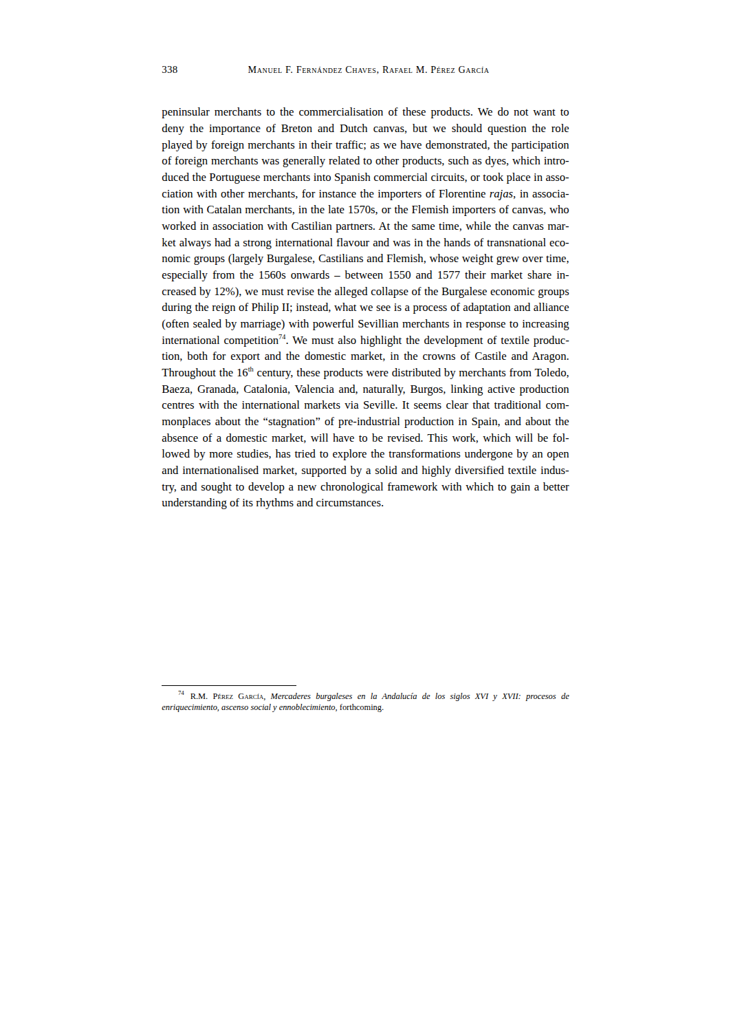338
Manuel F. Fernández Chaves, Rafael M. Pérez García
peninsular merchants to the commercialisation of these products. We do not want to deny the importance of Breton and Dutch canvas, but we should question the role played by foreign merchants in their traffic; as we have demonstrated, the participation of foreign merchants was generally related to other products, such as dyes, which introduced the Portuguese merchants into Spanish commercial circuits, or took place in association with other merchants, for instance the importers of Florentine rajas, in association with Catalan merchants, in the late 1570s, or the Flemish importers of canvas, who worked in association with Castilian partners. At the same time, while the canvas market always had a strong international flavour and was in the hands of transnational economic groups (largely Burgalese, Castilians and Flemish, whose weight grew over time, especially from the 1560s onwards – between 1550 and 1577 their market share increased by 12%), we must revise the alleged collapse of the Burgalese economic groups during the reign of Philip II; instead, what we see is a process of adaptation and alliance (often sealed by marriage) with powerful Sevillian merchants in response to increasing international competition74. We must also highlight the development of textile production, both for export and the domestic market, in the crowns of Castile and Aragon. Throughout the 16th century, these products were distributed by merchants from Toledo, Baeza, Granada, Catalonia, Valencia and, naturally, Burgos, linking active production centres with the international markets via Seville. It seems clear that traditional commonplaces about the “stagnation” of pre-industrial production in Spain, and about the absence of a domestic market, will have to be revised. This work, which will be followed by more studies, has tried to explore the transformations undergone by an open and internationalised market, supported by a solid and highly diversified textile industry, and sought to develop a new chronological framework with which to gain a better understanding of its rhythms and circumstances.
74 R.M. Pérez García, Mercaderes burgaleses en la Andalucía de los siglos XVI y XVII: procesos de enriquecimiento, ascenso social y ennoblecimiento, forthcoming.